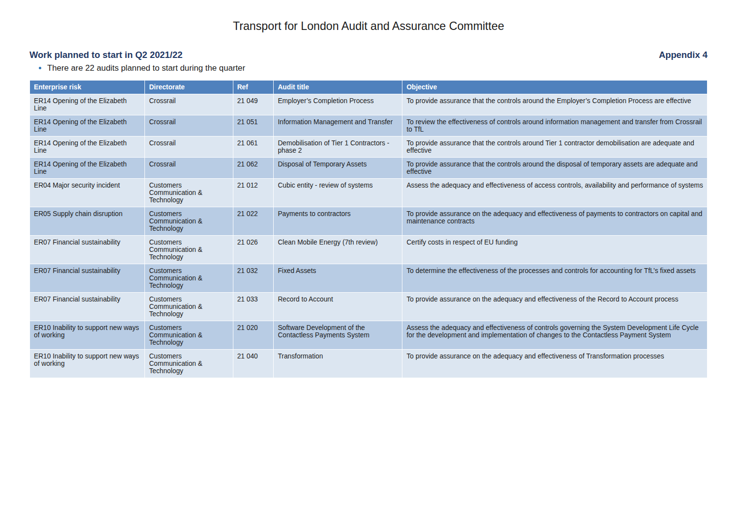Transport for London Audit and Assurance Committee
Work planned to start in Q2 2021/22
Appendix 4
There are 22 audits planned to start during the quarter
| Enterprise risk | Directorate | Ref | Audit title | Objective |
| --- | --- | --- | --- | --- |
| ER14 Opening of the Elizabeth Line | Crossrail | 21 049 | Employer’s Completion Process | To provide assurance that the controls around the Employer’s Completion Process are effective |
| ER14 Opening of the Elizabeth Line | Crossrail | 21 051 | Information Management and Transfer | To review the effectiveness of controls around information management and transfer from Crossrail to TfL |
| ER14 Opening of the Elizabeth Line | Crossrail | 21 061 | Demobilisation of Tier 1 Contractors -phase 2 | To provide assurance that the controls around Tier 1 contractor demobilisation are adequate and effective |
| ER14 Opening of the Elizabeth Line | Crossrail | 21 062 | Disposal of Temporary Assets | To provide assurance that the controls around the disposal of temporary assets are adequate and effective |
| ER04 Major security incident | Customers Communication & Technology | 21 012 | Cubic entity - review of systems | Assess the adequacy and effectiveness of access controls, availability and performance of systems |
| ER05 Supply chain disruption | Customers Communication & Technology | 21 022 | Payments to contractors | To provide assurance on the adequacy and effectiveness of payments to contractors on capital and maintenance contracts |
| ER07 Financial sustainability | Customers Communication & Technology | 21 026 | Clean Mobile Energy (7th review) | Certify costs in respect of EU funding |
| ER07 Financial sustainability | Customers Communication & Technology | 21 032 | Fixed Assets | To determine the effectiveness of the processes and controls for accounting for TfL’s fixed assets |
| ER07 Financial sustainability | Customers Communication & Technology | 21 033 | Record to Account | To provide assurance on the adequacy and effectiveness of the Record to Account process |
| ER10 Inability to support new ways of working | Customers Communication & Technology | 21 020 | Software Development of the Contactless Payments System | Assess the adequacy and effectiveness of controls governing the System Development Life Cycle for the development and implementation of changes to the Contactless Payment System |
| ER10 Inability to support new ways of working | Customers Communication & Technology | 21 040 | Transformation | To provide assurance on the adequacy and effectiveness of Transformation processes |